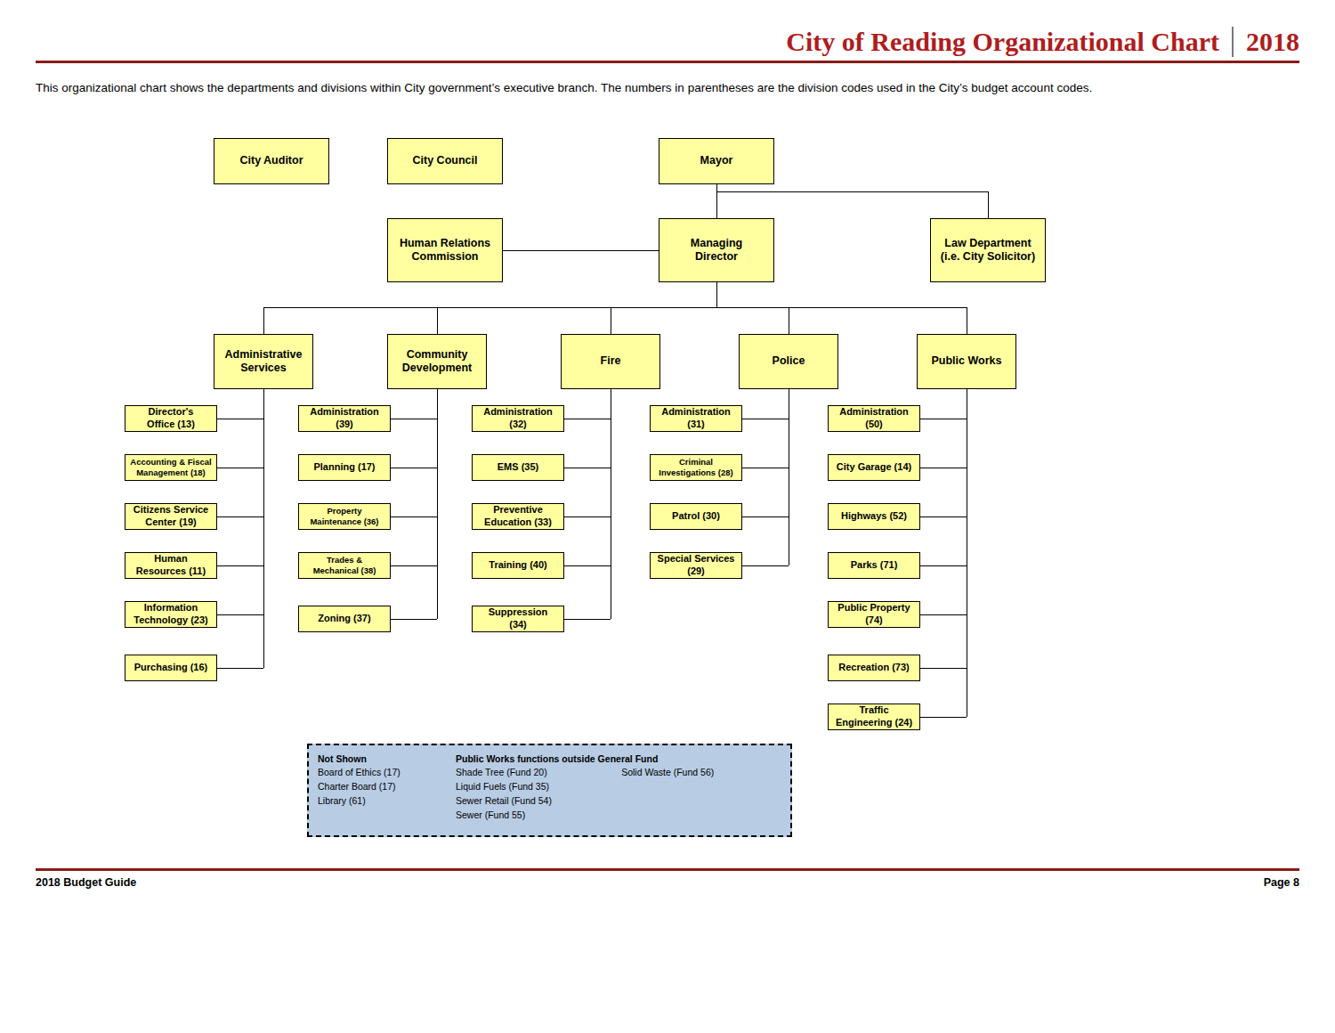City of Reading Organizational Chart
2018
This organizational chart shows the departments and divisions within City government’s executive branch. The numbers in parentheses are the division codes used in the City’s budget account codes.
City Auditor
City Council
Mayor
Human Relations
Commission
Managing
Director
Law Department
(i.e. City Solicitor)
Administrative
Services
Community
Development
Fire
Police
Public Works
Director's
Office (13)
Accounting & Fiscal
Management (18)
Citizens Service
Center (19)
Human
Resources (11)
Information
Technology (23)
Purchasing (16)
Administration
(39)
Planning (17)
Property
Maintenance (36)
Trades &
Mechanical (38)
Zoning (37)
Administration
(32)
EMS (35)
Preventive
Education (33)
Training (40)
Suppression
(34)
Administration
(31)
Criminal
Investigations (28)
Patrol (30)
Special Services
(29)
Administration
(50)
City Garage (14)
Highways (52)
Parks (71)
Public Property
(74)
Recreation (73)
Traffic
Engineering (24)
| Not Shown | Public Works functions outside General Fund |
| Board of Ethics (17) | Shade Tree (Fund 20) | Solid Waste (Fund 56) |
| Charter Board (17) | Liquid Fuels (Fund 35) | |
| Library (61) | Sewer Retail (Fund 54) | |
| | Sewer (Fund 55) | |
2018 Budget Guide Page 8